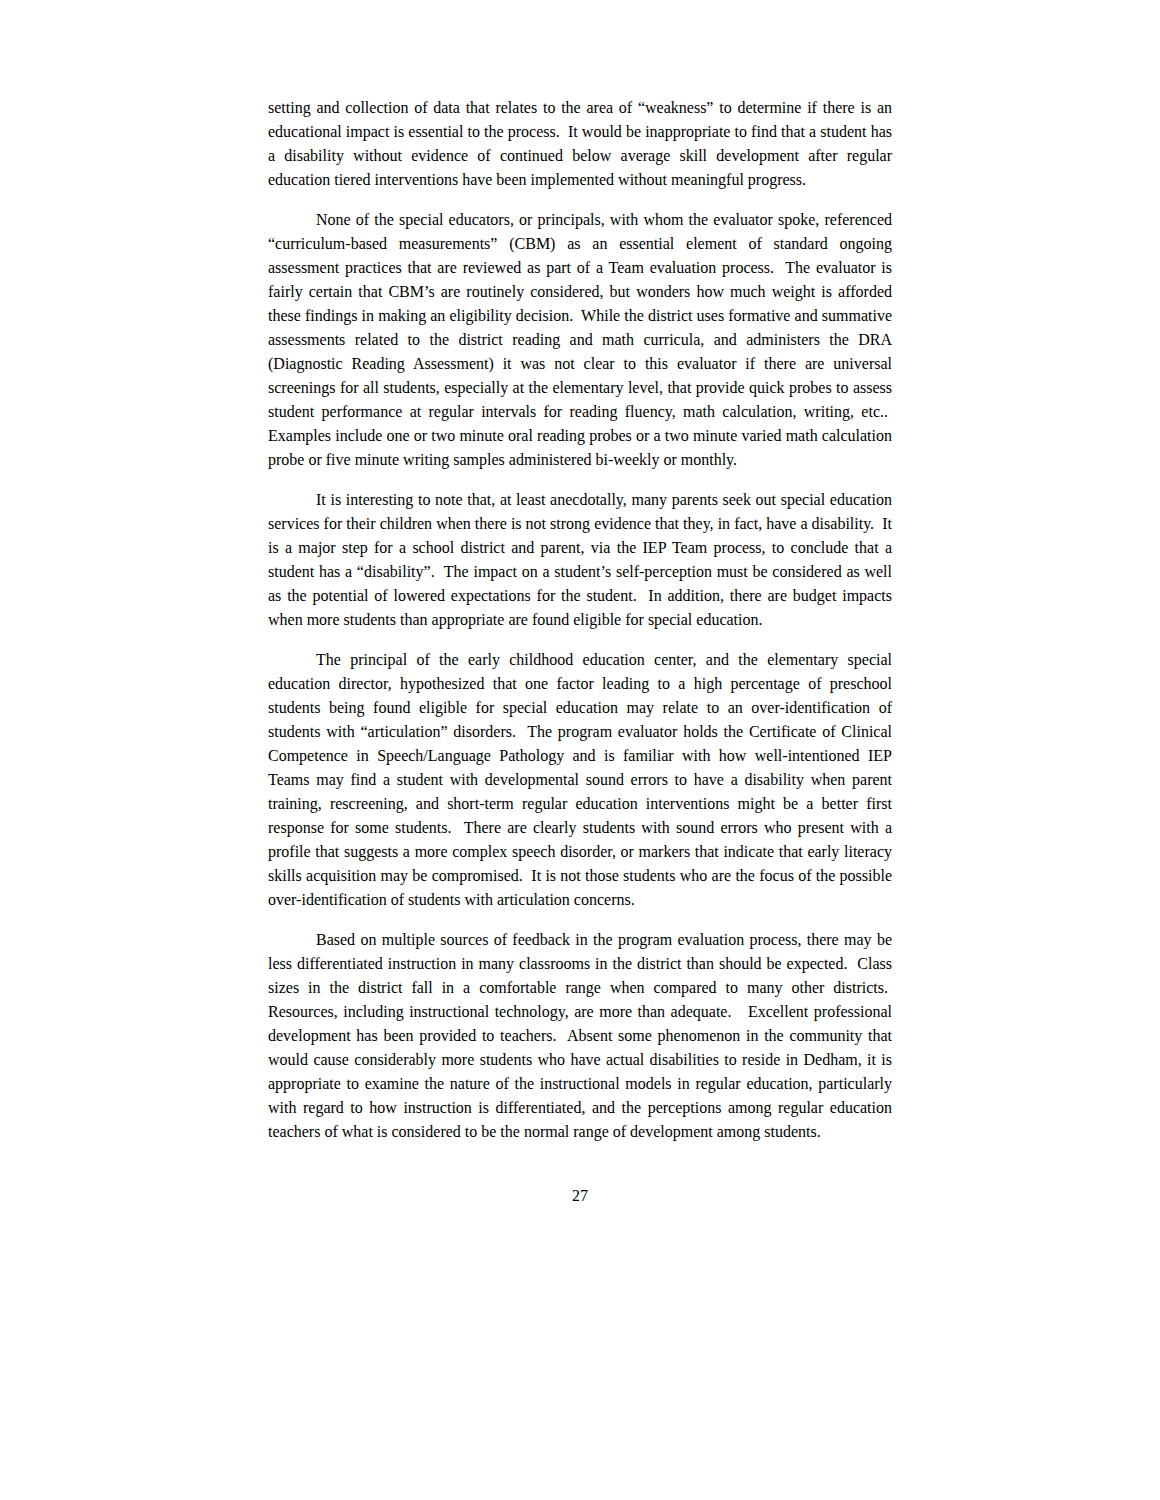setting and collection of data that relates to the area of “weakness” to determine if there is an educational impact is essential to the process. It would be inappropriate to find that a student has a disability without evidence of continued below average skill development after regular education tiered interventions have been implemented without meaningful progress.
None of the special educators, or principals, with whom the evaluator spoke, referenced “curriculum-based measurements” (CBM) as an essential element of standard ongoing assessment practices that are reviewed as part of a Team evaluation process. The evaluator is fairly certain that CBM’s are routinely considered, but wonders how much weight is afforded these findings in making an eligibility decision. While the district uses formative and summative assessments related to the district reading and math curricula, and administers the DRA (Diagnostic Reading Assessment) it was not clear to this evaluator if there are universal screenings for all students, especially at the elementary level, that provide quick probes to assess student performance at regular intervals for reading fluency, math calculation, writing, etc.. Examples include one or two minute oral reading probes or a two minute varied math calculation probe or five minute writing samples administered bi-weekly or monthly.
It is interesting to note that, at least anecdotally, many parents seek out special education services for their children when there is not strong evidence that they, in fact, have a disability. It is a major step for a school district and parent, via the IEP Team process, to conclude that a student has a “disability”. The impact on a student’s self-perception must be considered as well as the potential of lowered expectations for the student. In addition, there are budget impacts when more students than appropriate are found eligible for special education.
The principal of the early childhood education center, and the elementary special education director, hypothesized that one factor leading to a high percentage of preschool students being found eligible for special education may relate to an over-identification of students with “articulation” disorders. The program evaluator holds the Certificate of Clinical Competence in Speech/Language Pathology and is familiar with how well-intentioned IEP Teams may find a student with developmental sound errors to have a disability when parent training, rescreening, and short-term regular education interventions might be a better first response for some students. There are clearly students with sound errors who present with a profile that suggests a more complex speech disorder, or markers that indicate that early literacy skills acquisition may be compromised. It is not those students who are the focus of the possible over-identification of students with articulation concerns.
Based on multiple sources of feedback in the program evaluation process, there may be less differentiated instruction in many classrooms in the district than should be expected. Class sizes in the district fall in a comfortable range when compared to many other districts. Resources, including instructional technology, are more than adequate. Excellent professional development has been provided to teachers. Absent some phenomenon in the community that would cause considerably more students who have actual disabilities to reside in Dedham, it is appropriate to examine the nature of the instructional models in regular education, particularly with regard to how instruction is differentiated, and the perceptions among regular education teachers of what is considered to be the normal range of development among students.
27